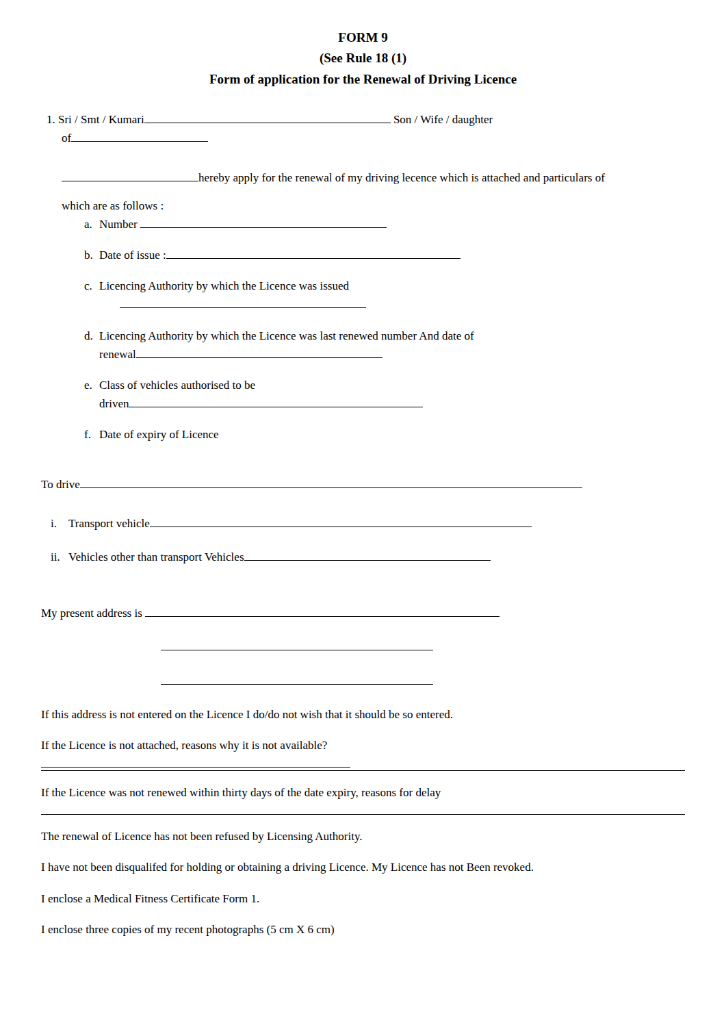FORM 9
(See Rule 18 (1)
Form of application for the Renewal of Driving Licence
1. Sri / Smt / Kumari Son / Wife / daughter
of
hereby apply for the renewal of my driving lecence which is attached and particulars of
which are as follows :
a. Number
b. Date of issue :
c. Licencing Authority by which the Licence was issued
d. Licencing Authority by which the Licence was last renewed number And date of
renewal
e. Class of vehicles authorised to be
driven
f. Date of expiry of Licence
To drive
i. Transport vehicle
ii. Vehicles other than transport Vehicles
My present address is
If this address is not entered on the Licence I do/do not wish that it should be so entered.
If the Licence is not attached, reasons why it is not available?
If the Licence was not renewed within thirty days of the date expiry, reasons for delay
The renewal of Licence has not been refused by Licensing Authority.
I have not been disqualifed for holding or obtaining a driving Licence. My Licence has not Been revoked.
I enclose a Medical Fitness Certificate Form 1.
I enclose three copies of my recent photographs (5 cm X 6 cm)